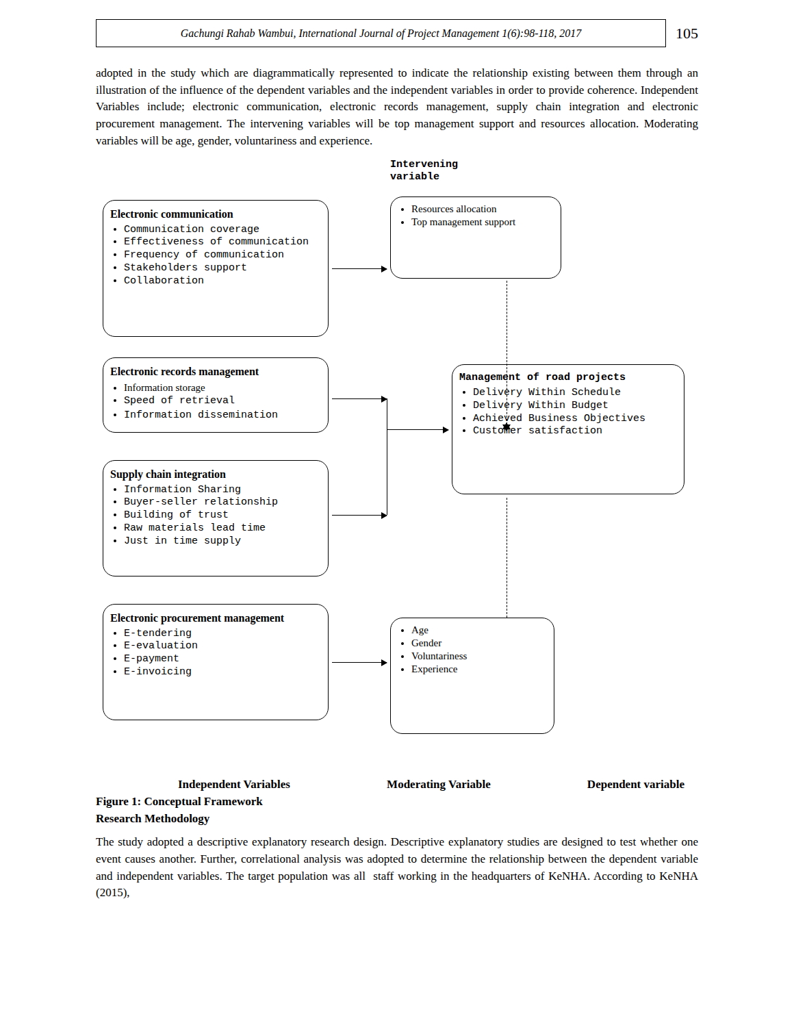Gachungi Rahab Wambui, International Journal of Project Management 1(6):98-118, 2017
105
adopted in the study which are diagrammatically represented to indicate the relationship existing between them through an illustration of the influence of the dependent variables and the independent variables in order to provide coherence. Independent Variables include; electronic communication, electronic records management, supply chain integration and electronic procurement management. The intervening variables will be top management support and resources allocation. Moderating variables will be age, gender, voluntariness and experience.
Intervening
variable
Electronic communication
Communication coverage
Effectiveness of communication
Frequency of communication
Stakeholders support
Collaboration
Electronic records management
Information storage
Speed of retrieval
Information dissemination
Supply chain integration
Information Sharing
Buyer-seller relationship
Building of trust
Raw materials lead time
Just in time supply
Electronic procurement management
E-tendering
E-evaluation
E-payment
E-invoicing
Resources allocation
Top management support
Management of road projects
Delivery Within Schedule
Delivery Within Budget
Achieved Business Objectives
Customer satisfaction
Age
Gender
Voluntariness
Experience
Independent Variables Moderating Variable Dependent variable
Figure 1: Conceptual Framework
Research Methodology
The study adopted a descriptive explanatory research design. Descriptive explanatory studies are designed to test whether one event causes another. Further, correlational analysis was adopted to determine the relationship between the dependent variable and independent variables. The target population was all staff working in the headquarters of KeNHA. According to KeNHA (2015),